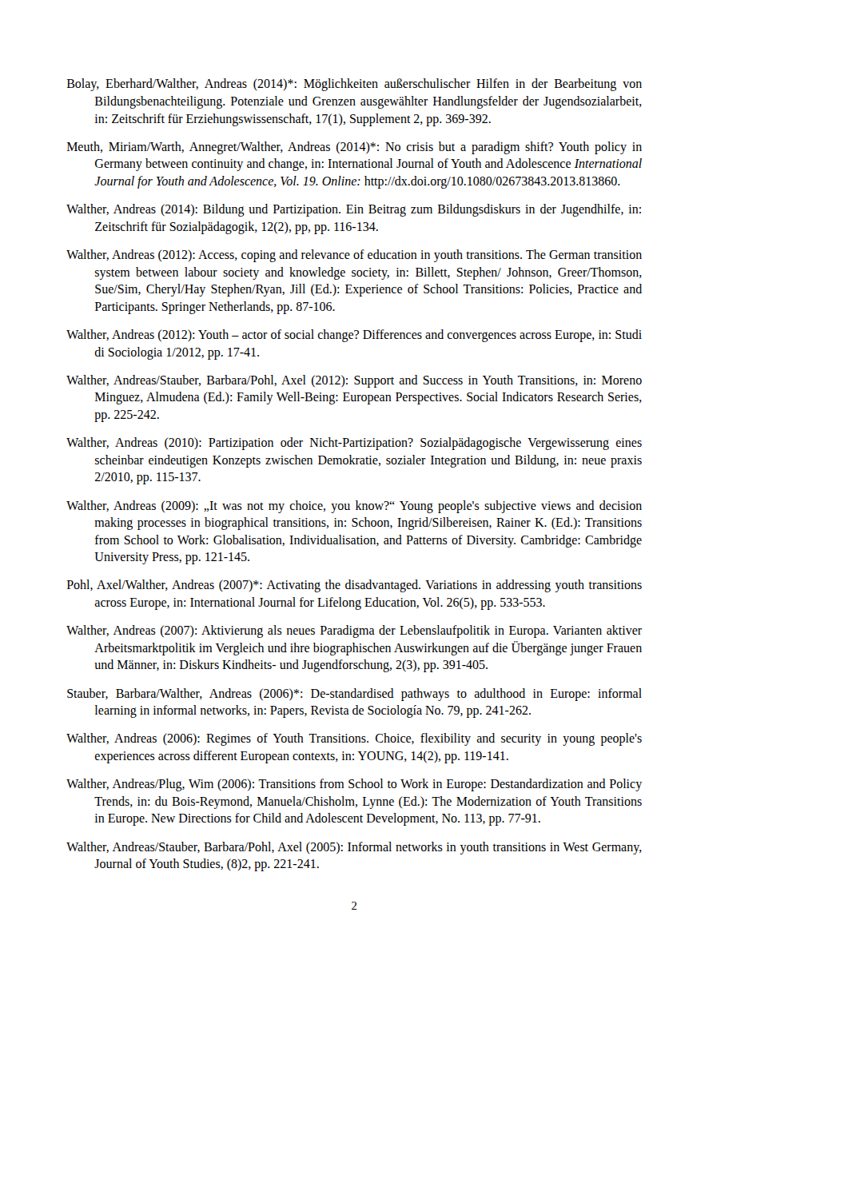Bolay, Eberhard/Walther, Andreas (2014)*: Möglichkeiten außerschulischer Hilfen in der Bearbeitung von Bildungsbenachteiligung. Potenziale und Grenzen ausgewählter Handlungsfelder der Jugendsozialarbeit, in: Zeitschrift für Erziehungswissenschaft, 17(1), Supplement 2, pp. 369-392.
Meuth, Miriam/Warth, Annegret/Walther, Andreas (2014)*: No crisis but a paradigm shift? Youth policy in Germany between continuity and change, in: International Journal of Youth and Adolescence International Journal for Youth and Adolescence, Vol. 19. Online: http://dx.doi.org/10.1080/02673843.2013.813860.
Walther, Andreas (2014): Bildung und Partizipation. Ein Beitrag zum Bildungsdiskurs in der Jugendhilfe, in: Zeitschrift für Sozialpädagogik, 12(2), pp, pp. 116-134.
Walther, Andreas (2012): Access, coping and relevance of education in youth transitions. The German transition system between labour society and knowledge society, in: Billett, Stephen/ Johnson, Greer/Thomson, Sue/Sim, Cheryl/Hay Stephen/Ryan, Jill (Ed.): Experience of School Transitions: Policies, Practice and Participants. Springer Netherlands, pp. 87-106.
Walther, Andreas (2012): Youth – actor of social change? Differences and convergences across Europe, in: Studi di Sociologia 1/2012, pp. 17-41.
Walther, Andreas/Stauber, Barbara/Pohl, Axel (2012): Support and Success in Youth Transitions, in: Moreno Minguez, Almudena (Ed.): Family Well-Being: European Perspectives. Social Indicators Research Series, pp. 225-242.
Walther, Andreas (2010): Partizipation oder Nicht-Partizipation? Sozialpädagogische Vergewisserung eines scheinbar eindeutigen Konzepts zwischen Demokratie, sozialer Integration und Bildung, in: neue praxis 2/2010, pp. 115-137.
Walther, Andreas (2009): „It was not my choice, you know?“ Young people's subjective views and decision making processes in biographical transitions, in: Schoon, Ingrid/Silbereisen, Rainer K. (Ed.): Transitions from School to Work: Globalisation, Individualisation, and Patterns of Diversity. Cambridge: Cambridge University Press, pp. 121-145.
Pohl, Axel/Walther, Andreas (2007)*: Activating the disadvantaged. Variations in addressing youth transitions across Europe, in: International Journal for Lifelong Education, Vol. 26(5), pp. 533-553.
Walther, Andreas (2007): Aktivierung als neues Paradigma der Lebenslaufpolitik in Europa. Varianten aktiver Arbeitsmarktpolitik im Vergleich und ihre biographischen Auswirkungen auf die Übergänge junger Frauen und Männer, in: Diskurs Kindheits- und Jugendforschung, 2(3), pp. 391-405.
Stauber, Barbara/Walther, Andreas (2006)*: De-standardised pathways to adulthood in Europe: informal learning in informal networks, in: Papers, Revista de Sociología No. 79, pp. 241-262.
Walther, Andreas (2006): Regimes of Youth Transitions. Choice, flexibility and security in young people's experiences across different European contexts, in: YOUNG, 14(2), pp. 119-141.
Walther, Andreas/Plug, Wim (2006): Transitions from School to Work in Europe: Destandardization and Policy Trends, in: du Bois-Reymond, Manuela/Chisholm, Lynne (Ed.): The Modernization of Youth Transitions in Europe. New Directions for Child and Adolescent Development, No. 113, pp. 77-91.
Walther, Andreas/Stauber, Barbara/Pohl, Axel (2005): Informal networks in youth transitions in West Germany, Journal of Youth Studies, (8)2, pp. 221-241.
2